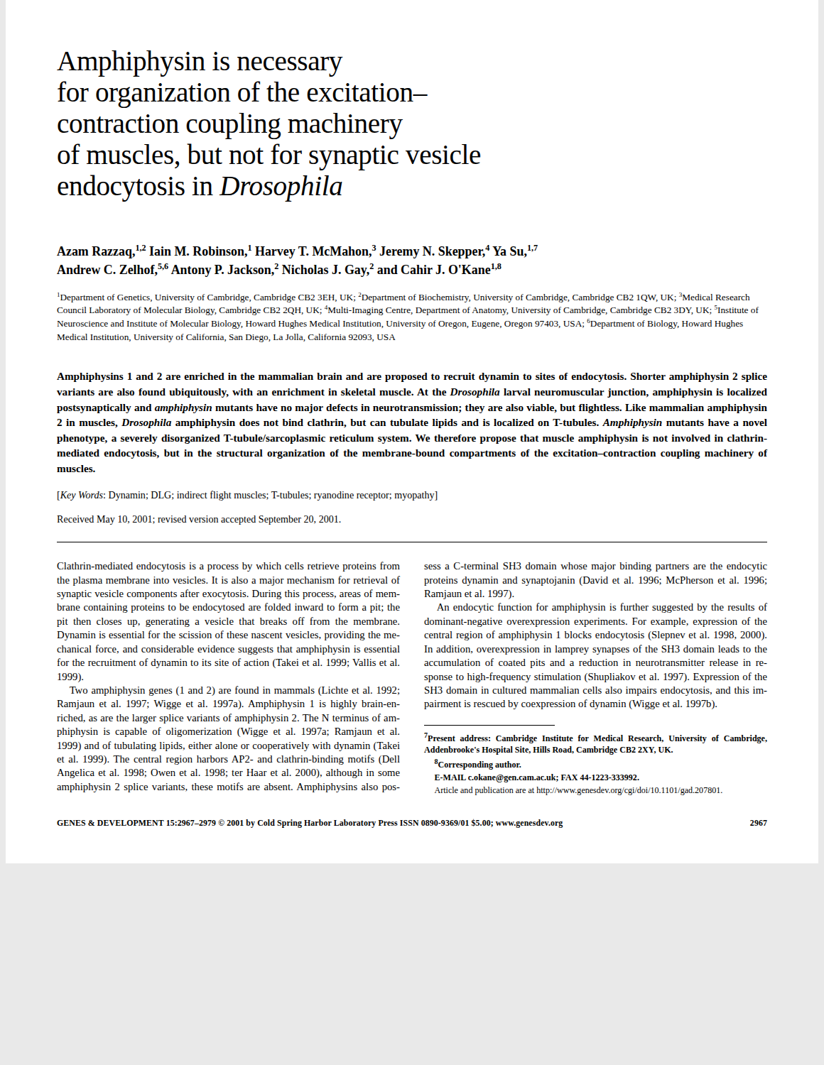Amphiphysin is necessary
for organization of the excitation–
contraction coupling machinery
of muscles, but not for synaptic vesicle
endocytosis in Drosophila
Azam Razzaq,1,2 Iain M. Robinson,1 Harvey T. McMahon,3 Jeremy N. Skepper,4 Ya Su,1,7
Andrew C. Zelhof,5,6 Antony P. Jackson,2 Nicholas J. Gay,2 and Cahir J. O'Kane1,8
1Department of Genetics, University of Cambridge, Cambridge CB2 3EH, UK; 2Department of Biochemistry, University of Cambridge, Cambridge CB2 1QW, UK; 3Medical Research Council Laboratory of Molecular Biology, Cambridge CB2 2QH, UK; 4Multi-Imaging Centre, Department of Anatomy, University of Cambridge, Cambridge CB2 3DY, UK; 5Institute of Neuroscience and Institute of Molecular Biology, Howard Hughes Medical Institution, University of Oregon, Eugene, Oregon 97403, USA; 6Department of Biology, Howard Hughes Medical Institution, University of California, San Diego, La Jolla, California 92093, USA
Amphiphysins 1 and 2 are enriched in the mammalian brain and are proposed to recruit dynamin to sites of endocytosis. Shorter amphiphysin 2 splice variants are also found ubiquitously, with an enrichment in skeletal muscle. At the Drosophila larval neuromuscular junction, amphiphysin is localized postsynaptically and amphiphysin mutants have no major defects in neurotransmission; they are also viable, but flightless. Like mammalian amphiphysin 2 in muscles, Drosophila amphiphysin does not bind clathrin, but can tubulate lipids and is localized on T-tubules. Amphiphysin mutants have a novel phenotype, a severely disorganized T-tubule/sarcoplasmic reticulum system. We therefore propose that muscle amphiphysin is not involved in clathrin-mediated endocytosis, but in the structural organization of the membrane-bound compartments of the excitation–contraction coupling machinery of muscles.
[Key Words: Dynamin; DLG; indirect flight muscles; T-tubules; ryanodine receptor; myopathy]
Received May 10, 2001; revised version accepted September 20, 2001.
Clathrin-mediated endocytosis is a process by which cells retrieve proteins from the plasma membrane into vesicles. It is also a major mechanism for retrieval of synaptic vesicle components after exocytosis. During this process, areas of membrane containing proteins to be endocytosed are folded inward to form a pit; the pit then closes up, generating a vesicle that breaks off from the membrane. Dynamin is essential for the scission of these nascent vesicles, providing the mechanical force, and considerable evidence suggests that amphiphysin is essential for the recruitment of dynamin to its site of action (Takei et al. 1999; Vallis et al. 1999).
Two amphiphysin genes (1 and 2) are found in mammals (Lichte et al. 1992; Ramjaun et al. 1997; Wigge et al. 1997a). Amphiphysin 1 is highly brain-enriched, as are the larger splice variants of amphiphysin 2. The N terminus of amphiphysin is capable of oligomerization (Wigge et al. 1997a; Ramjaun et al. 1999) and of tubulating lipids, either alone or cooperatively with dynamin (Takei et al. 1999). The central region harbors AP2- and clathrin-binding motifs (Dell Angelica et al. 1998; Owen et al. 1998; ter Haar et al. 2000), although in some amphiphysin 2 splice variants, these motifs are absent. Amphiphysins also possess a C-terminal SH3 domain whose major binding partners are the endocytic proteins dynamin and synaptojanin (David et al. 1996; McPherson et al. 1996; Ramjaun et al. 1997).
An endocytic function for amphiphysin is further suggested by the results of dominant-negative overexpression experiments. For example, expression of the central region of amphiphysin 1 blocks endocytosis (Slepnev et al. 1998, 2000). In addition, overexpression in lamprey synapses of the SH3 domain leads to the accumulation of coated pits and a reduction in neurotransmitter release in response to high-frequency stimulation (Shupliakov et al. 1997). Expression of the SH3 domain in cultured mammalian cells also impairs endocytosis, and this impairment is rescued by coexpression of dynamin (Wigge et al. 1997b).
7Present address: Cambridge Institute for Medical Research, University of Cambridge, Addenbrooke's Hospital Site, Hills Road, Cambridge CB2 2XY, UK.
8Corresponding author.
E-MAIL c.okane@gen.cam.ac.uk; FAX 44-1223-333992.
Article and publication are at http://www.genesdev.org/cgi/doi/10.1101/gad.207801.
GENES & DEVELOPMENT 15:2967–2979 © 2001 by Cold Spring Harbor Laboratory Press ISSN 0890-9369/01 $5.00; www.genesdev.org 2967